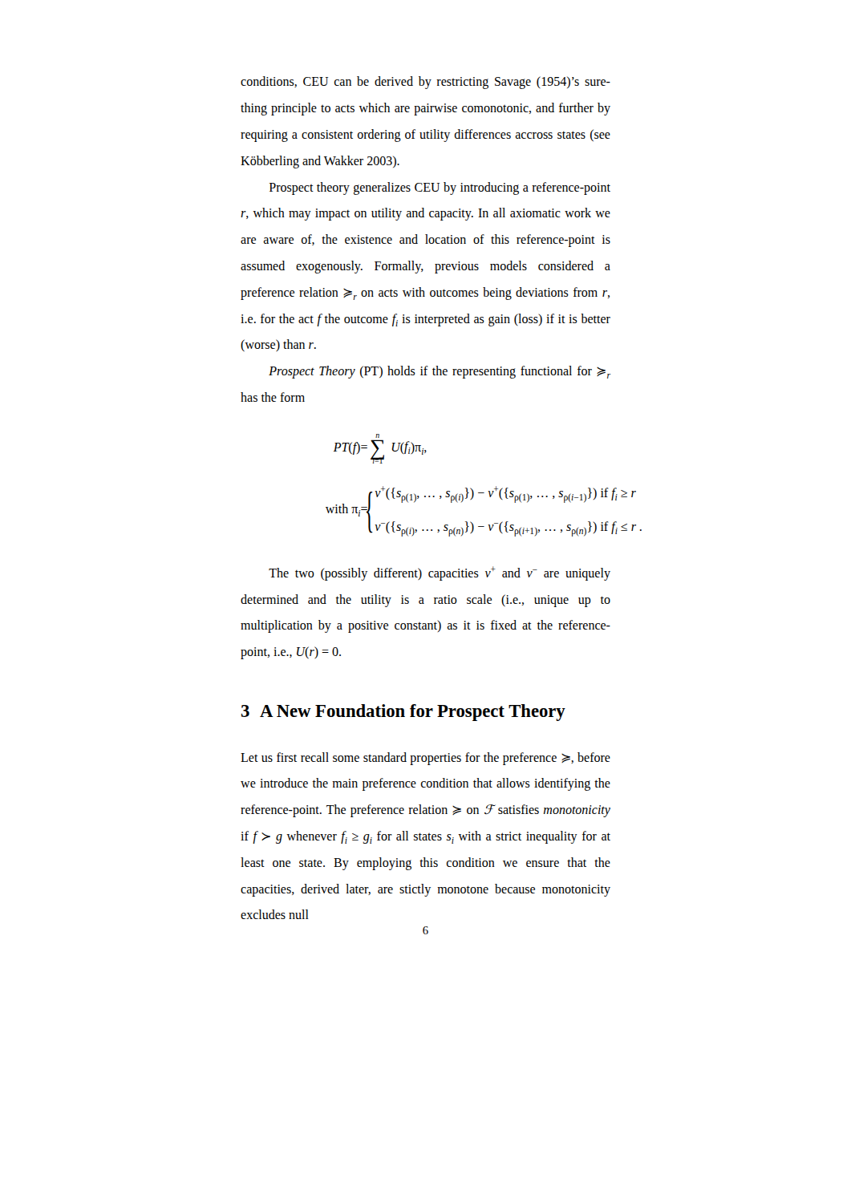conditions, CEU can be derived by restricting Savage (1954)’s sure-thing principle to acts which are pairwise comonotonic, and further by requiring a consistent ordering of utility differences accross states (see Köbberling and Wakker 2003).
Prospect theory generalizes CEU by introducing a reference-point r, which may impact on utility and capacity. In all axiomatic work we are aware of, the existence and location of this reference-point is assumed exogenously. Formally, previous models considered a preference relation ≽r on acts with outcomes being deviations from r, i.e. for the act f the outcome fi is interpreted as gain (loss) if it is better (worse) than r.
Prospect Theory (PT) holds if the representing functional for ≽r has the form
| PT ( f ) | = | n ∑ i =1 U ( f i )π i , |
| with π i | = | { v + ({ s ρ(1) , … , s ρ( i ) }) − v + ({ s ρ(1) , … , s ρ( i −1) }) if f i ≥ r v − ({ s ρ( i ) , … , s ρ( n ) }) − v − ({ s ρ( i +1) , … , s ρ( n ) }) if f i ≤ r . |
The two (possibly different) capacities v+ and v− are uniquely determined and the utility is a ratio scale (i.e., unique up to multiplication by a positive constant) as it is fixed at the reference-point, i.e., U(r) = 0.
3 A New Foundation for Prospect Theory
Let us first recall some standard properties for the preference ≽, before we introduce the main preference condition that allows identifying the reference-point. The preference relation ≽ on ℱ satisfies monotonicity if f ≻ g whenever fi ≥ gi for all states si with a strict inequality for at least one state. By employing this condition we ensure that the capacities, derived later, are stictly monotone because monotonicity excludes null
6